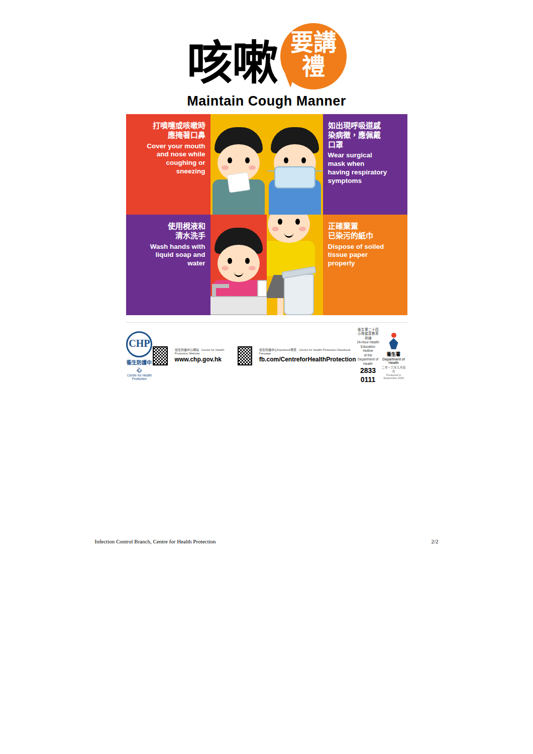咳嗽
要講
禮
Maintain Cough Manner
| 打噴嚏或咳嗽時 應掩著口鼻 Cover your mouth and nose while coughing or sneezing | | | 如出現呼吸道感 染病徵，應佩戴 口罩 Wear surgical mask when having respiratory symptoms |
| 使用梘液和 清水洗手 Wash hands with liquid soap and water | | | 正確棄置 已染污的紙巾 Dispose of soiled tissue paper properly |
CHP
衞生防護中心
Centre for Health Protection
衞生防護中心網站 Centre for Health Protection Website
www.chp.gov.hk
衞生防護中心Facebook專頁 Centre for Health Protection Facebook Fanpage
fb.com/CentreforHealthProtection
衞生署二十四小時健康教育熱線
24-Hour Health Education Hotline
of the Department of Health
2833 0111
衞生署
Department of Health
二零一六年九月製作
Produced in September 2016
Infection Control Branch, Centre for Health Protection 2/2